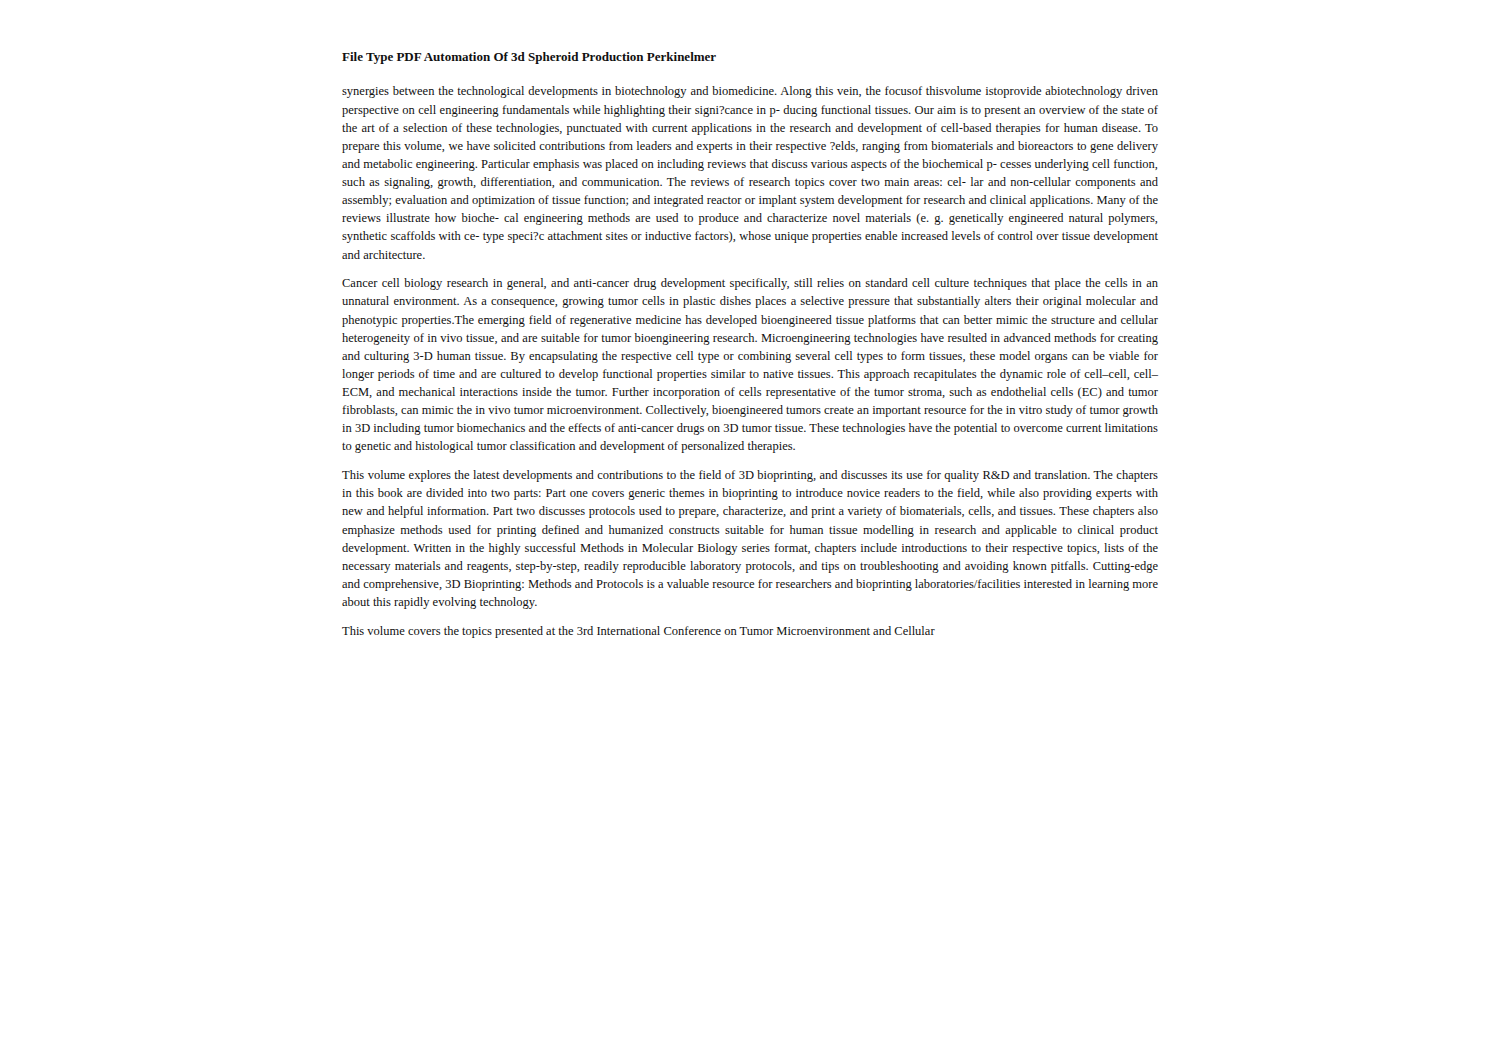File Type PDF Automation Of 3d Spheroid Production Perkinelmer
synergies between the technological developments in biotechnology and biomedicine. Along this vein, the focusof thisvolume istoprovide abiotechnology driven perspective on cell engineering fundamentals while highlighting their signi?cance in p- ducing functional tissues. Our aim is to present an overview of the state of the art of a selection of these technologies, punctuated with current applications in the research and development of cell-based therapies for human disease. To prepare this volume, we have solicited contributions from leaders and experts in their respective ?elds, ranging from biomaterials and bioreactors to gene delivery and metabolic engineering. Particular emphasis was placed on including reviews that discuss various aspects of the biochemical p- cesses underlying cell function, such as signaling, growth, differentiation, and communication. The reviews of research topics cover two main areas: cel- lar and non-cellular components and assembly; evaluation and optimization of tissue function; and integrated reactor or implant system development for research and clinical applications. Many of the reviews illustrate how bioche- cal engineering methods are used to produce and characterize novel materials (e. g. genetically engineered natural polymers, synthetic scaffolds with ce- type speci?c attachment sites or inductive factors), whose unique properties enable increased levels of control over tissue development and architecture.
Cancer cell biology research in general, and anti-cancer drug development specifically, still relies on standard cell culture techniques that place the cells in an unnatural environment. As a consequence, growing tumor cells in plastic dishes places a selective pressure that substantially alters their original molecular and phenotypic properties.The emerging field of regenerative medicine has developed bioengineered tissue platforms that can better mimic the structure and cellular heterogeneity of in vivo tissue, and are suitable for tumor bioengineering research. Microengineering technologies have resulted in advanced methods for creating and culturing 3-D human tissue. By encapsulating the respective cell type or combining several cell types to form tissues, these model organs can be viable for longer periods of time and are cultured to develop functional properties similar to native tissues. This approach recapitulates the dynamic role of cell–cell, cell–ECM, and mechanical interactions inside the tumor. Further incorporation of cells representative of the tumor stroma, such as endothelial cells (EC) and tumor fibroblasts, can mimic the in vivo tumor microenvironment. Collectively, bioengineered tumors create an important resource for the in vitro study of tumor growth in 3D including tumor biomechanics and the effects of anti-cancer drugs on 3D tumor tissue. These technologies have the potential to overcome current limitations to genetic and histological tumor classification and development of personalized therapies.
This volume explores the latest developments and contributions to the field of 3D bioprinting, and discusses its use for quality R&D and translation. The chapters in this book are divided into two parts: Part one covers generic themes in bioprinting to introduce novice readers to the field, while also providing experts with new and helpful information. Part two discusses protocols used to prepare, characterize, and print a variety of biomaterials, cells, and tissues. These chapters also emphasize methods used for printing defined and humanized constructs suitable for human tissue modelling in research and applicable to clinical product development. Written in the highly successful Methods in Molecular Biology series format, chapters include introductions to their respective topics, lists of the necessary materials and reagents, step-by-step, readily reproducible laboratory protocols, and tips on troubleshooting and avoiding known pitfalls. Cutting-edge and comprehensive, 3D Bioprinting: Methods and Protocols is a valuable resource for researchers and bioprinting laboratories/facilities interested in learning more about this rapidly evolving technology.
This volume covers the topics presented at the 3rd International Conference on Tumor Microenvironment and Cellular